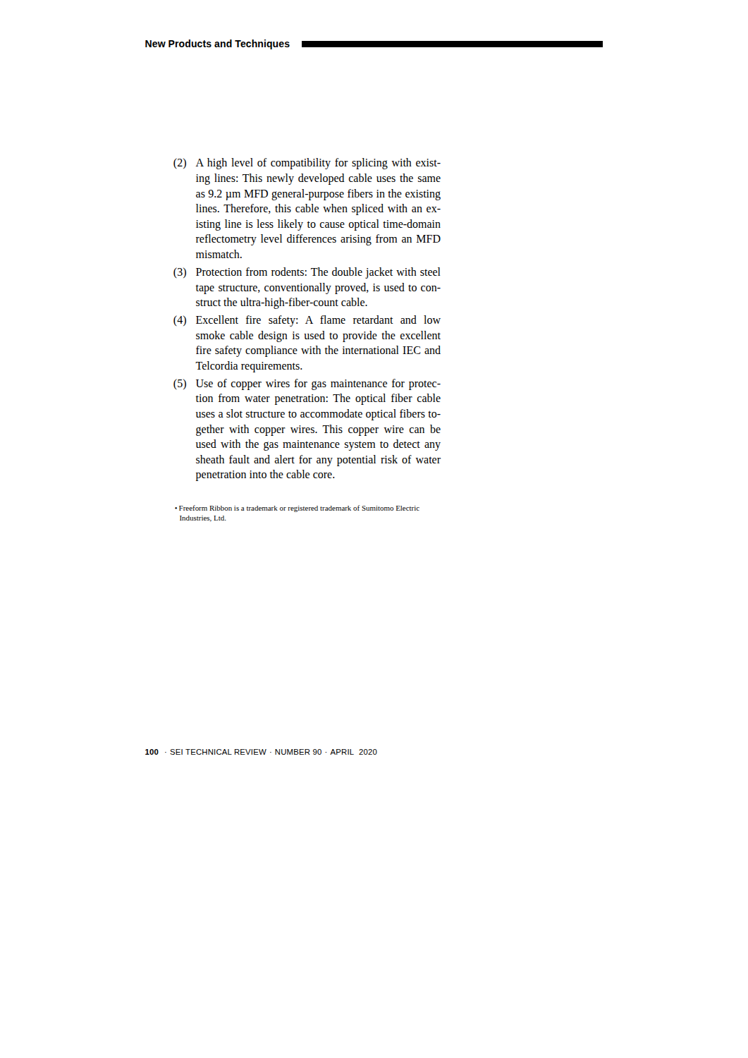New Products and Techniques
(2) A high level of compatibility for splicing with existing lines: This newly developed cable uses the same as 9.2 µm MFD general-purpose fibers in the existing lines. Therefore, this cable when spliced with an existing line is less likely to cause optical time-domain reflectometry level differences arising from an MFD mismatch.
(3) Protection from rodents: The double jacket with steel tape structure, conventionally proved, is used to construct the ultra-high-fiber-count cable.
(4) Excellent fire safety: A flame retardant and low smoke cable design is used to provide the excellent fire safety compliance with the international IEC and Telcordia requirements.
(5) Use of copper wires for gas maintenance for protection from water penetration: The optical fiber cable uses a slot structure to accommodate optical fibers together with copper wires. This copper wire can be used with the gas maintenance system to detect any sheath fault and alert for any potential risk of water penetration into the cable core.
•Freeform Ribbon is a trademark or registered trademark of Sumitomo Electric Industries, Ltd.
100·SEI TECHNICAL REVIEW·NUMBER 90·APRIL 2020